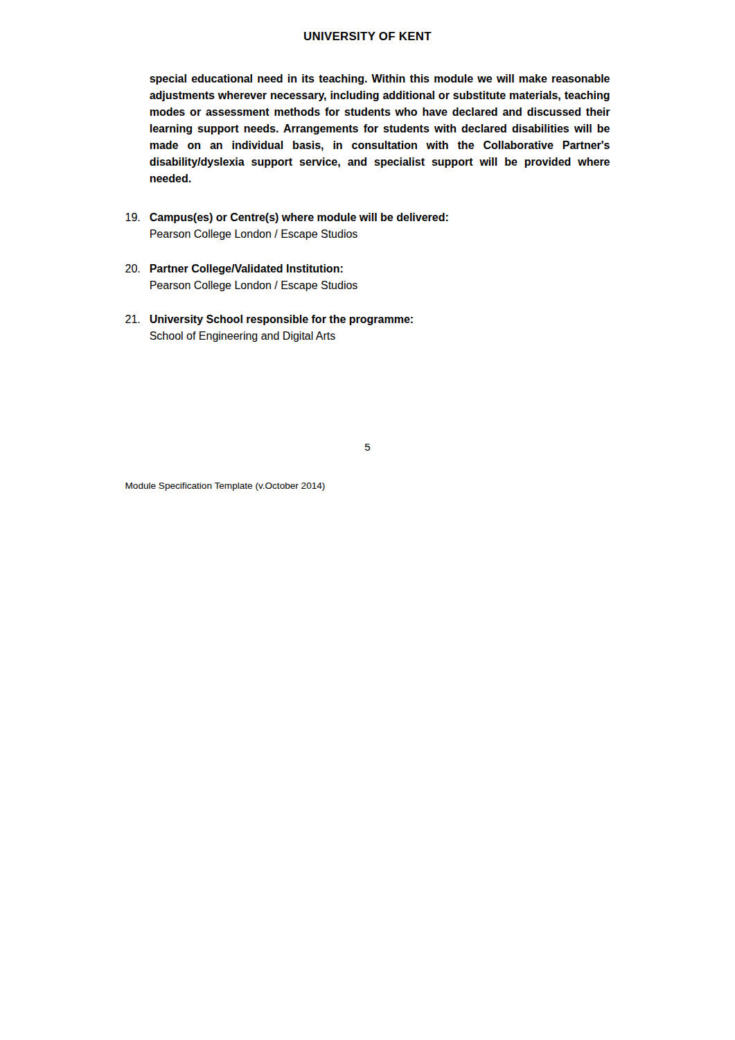UNIVERSITY OF KENT
special educational need in its teaching. Within this module we will make reasonable adjustments wherever necessary, including additional or substitute materials, teaching modes or assessment methods for students who have declared and discussed their learning support needs. Arrangements for students with declared disabilities will be made on an individual basis, in consultation with the Collaborative Partner's disability/dyslexia support service, and specialist support will be provided where needed.
Campus(es) or Centre(s) where module will be delivered: Pearson College London / Escape Studios
Partner College/Validated Institution: Pearson College London / Escape Studios
University School responsible for the programme: School of Engineering and Digital Arts
5
Module Specification Template (v.October 2014)